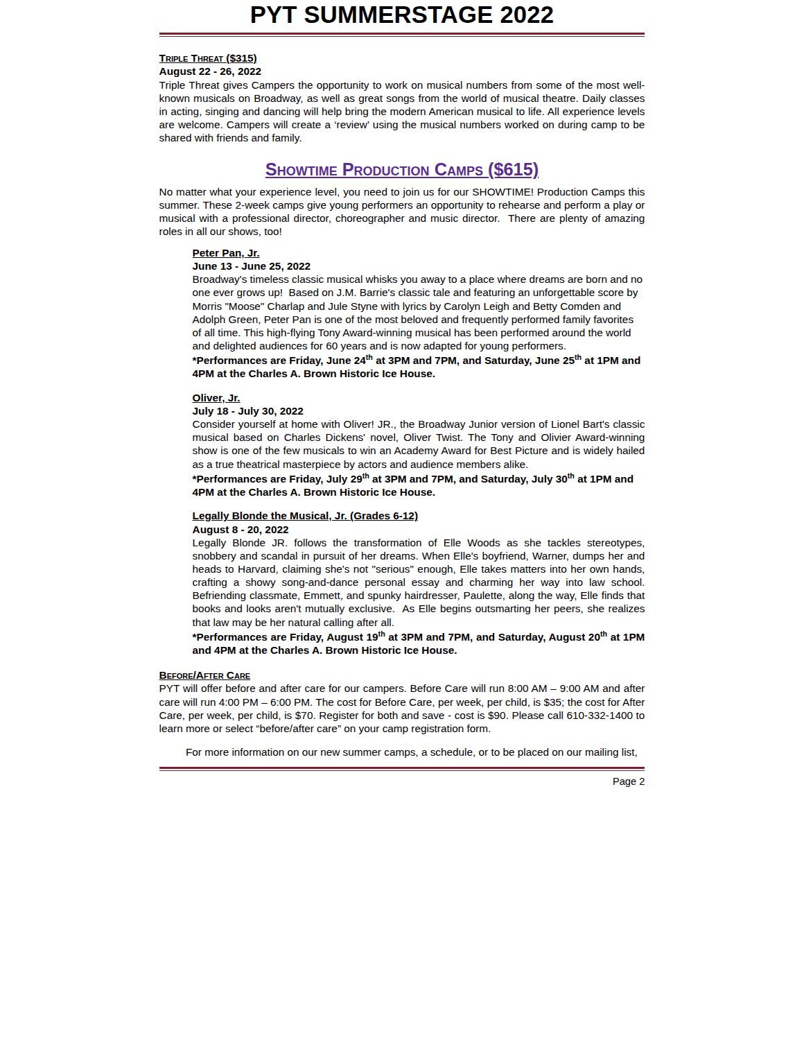PYT SUMMERSTAGE 2022
Triple Threat ($315)
August 22 - 26, 2022
Triple Threat gives Campers the opportunity to work on musical numbers from some of the most well-known musicals on Broadway, as well as great songs from the world of musical theatre. Daily classes in acting, singing and dancing will help bring the modern American musical to life. All experience levels are welcome. Campers will create a ‘review’ using the musical numbers worked on during camp to be shared with friends and family.
Showtime Production Camps ($615)
No matter what your experience level, you need to join us for our SHOWTIME! Production Camps this summer. These 2-week camps give young performers an opportunity to rehearse and perform a play or musical with a professional director, choreographer and music director. There are plenty of amazing roles in all our shows, too!
Peter Pan, Jr.
June 13 - June 25, 2022
Broadway's timeless classic musical whisks you away to a place where dreams are born and no one ever grows up! Based on J.M. Barrie's classic tale and featuring an unforgettable score by Morris "Moose" Charlap and Jule Styne with lyrics by Carolyn Leigh and Betty Comden and Adolph Green, Peter Pan is one of the most beloved and frequently performed family favorites of all time. This high-flying Tony Award-winning musical has been performed around the world and delighted audiences for 60 years and is now adapted for young performers.
*Performances are Friday, June 24th at 3PM and 7PM, and Saturday, June 25th at 1PM and 4PM at the Charles A. Brown Historic Ice House.
Oliver, Jr.
July 18 - July 30, 2022
Consider yourself at home with Oliver! JR., the Broadway Junior version of Lionel Bart's classic musical based on Charles Dickens' novel, Oliver Twist. The Tony and Olivier Award-winning show is one of the few musicals to win an Academy Award for Best Picture and is widely hailed as a true theatrical masterpiece by actors and audience members alike.
*Performances are Friday, July 29th at 3PM and 7PM, and Saturday, July 30th at 1PM and 4PM at the Charles A. Brown Historic Ice House.
Legally Blonde the Musical, Jr. (Grades 6-12)
August 8 - 20, 2022
Legally Blonde JR. follows the transformation of Elle Woods as she tackles stereotypes, snobbery and scandal in pursuit of her dreams. When Elle's boyfriend, Warner, dumps her and heads to Harvard, claiming she's not "serious" enough, Elle takes matters into her own hands, crafting a showy song-and-dance personal essay and charming her way into law school. Befriending classmate, Emmett, and spunky hairdresser, Paulette, along the way, Elle finds that books and looks aren't mutually exclusive. As Elle begins outsmarting her peers, she realizes that law may be her natural calling after all.
*Performances are Friday, August 19th at 3PM and 7PM, and Saturday, August 20th at 1PM and 4PM at the Charles A. Brown Historic Ice House.
Before/After Care
PYT will offer before and after care for our campers. Before Care will run 8:00 AM – 9:00 AM and after care will run 4:00 PM – 6:00 PM. The cost for Before Care, per week, per child, is $35; the cost for After Care, per week, per child, is $70. Register for both and save - cost is $90. Please call 610-332-1400 to learn more or select “before/after care” on your camp registration form.
For more information on our new summer camps, a schedule, or to be placed on our mailing list,
Page 2